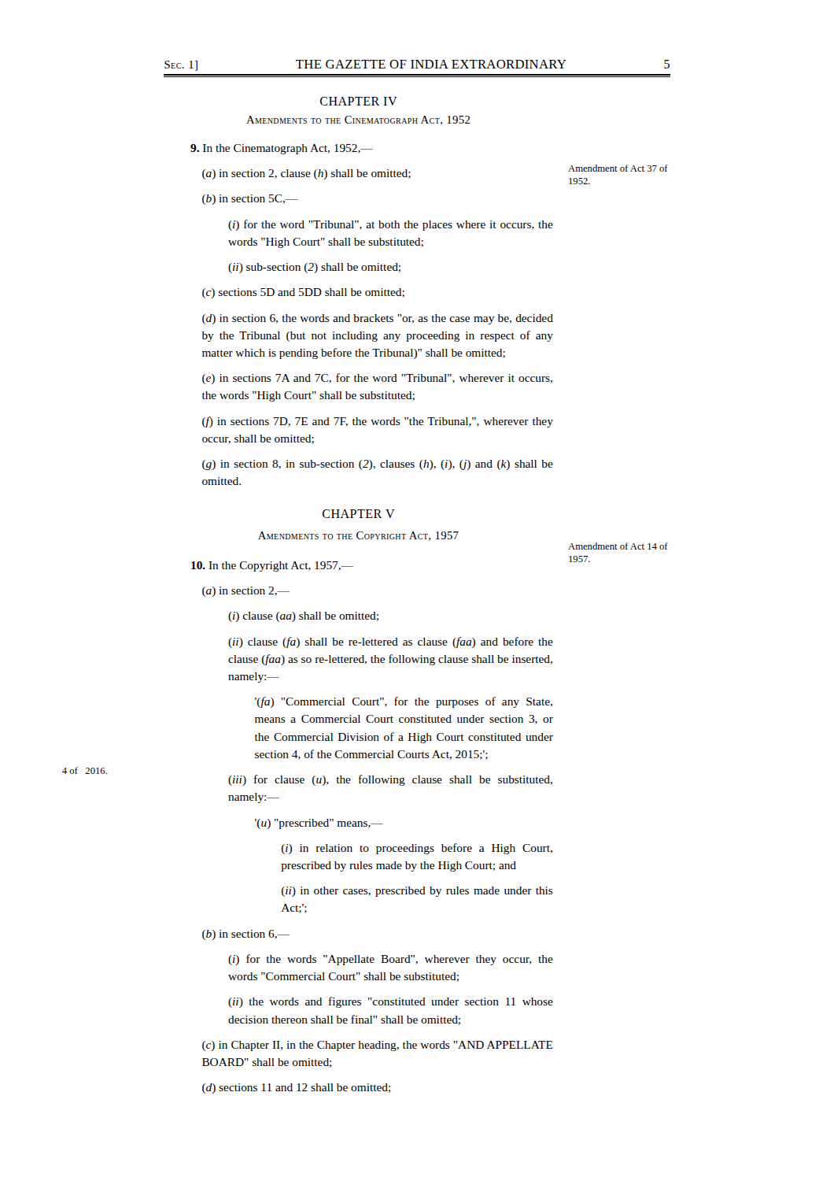Sec. 1]
THE GAZETTE OF INDIA EXTRAORDINARY
5
CHAPTER IV
Amendments to the Cinematograph Act, 1952
Amendment of Act 37 of 1952.
9. In the Cinematograph Act, 1952,—
(a) in section 2, clause (h) shall be omitted;
(b) in section 5C,—
(i) for the word "Tribunal", at both the places where it occurs, the words "High Court" shall be substituted;
(ii) sub-section (2) shall be omitted;
(c) sections 5D and 5DD shall be omitted;
(d) in section 6, the words and brackets "or, as the case may be, decided by the Tribunal (but not including any proceeding in respect of any matter which is pending before the Tribunal)" shall be omitted;
(e) in sections 7A and 7C, for the word "Tribunal", wherever it occurs, the words "High Court" shall be substituted;
(f) in sections 7D, 7E and 7F, the words "the Tribunal,", wherever they occur, shall be omitted;
(g) in section 8, in sub-section (2), clauses (h), (i), (j) and (k) shall be omitted.
CHAPTER V
Amendments to the Copyright Act, 1957
Amendment of Act 14 of 1957.
10. In the Copyright Act, 1957,—
(a) in section 2,—
(i) clause (aa) shall be omitted;
(ii) clause (fa) shall be re-lettered as clause (faa) and before the clause (faa) as so re-lettered, the following clause shall be inserted, namely:—
4 of 2016.
'(fa) "Commercial Court", for the purposes of any State, means a Commercial Court constituted under section 3, or the Commercial Division of a High Court constituted under section 4, of the Commercial Courts Act, 2015;';
(iii) for clause (u), the following clause shall be substituted, namely:—
'(u) "prescribed" means,—
(i) in relation to proceedings before a High Court, prescribed by rules made by the High Court; and
(ii) in other cases, prescribed by rules made under this Act;';
(b) in section 6,—
(i) for the words "Appellate Board", wherever they occur, the words "Commercial Court" shall be substituted;
(ii) the words and figures "constituted under section 11 whose decision thereon shall be final" shall be omitted;
(c) in Chapter II, in the Chapter heading, the words "AND APPELLATE BOARD" shall be omitted;
(d) sections 11 and 12 shall be omitted;